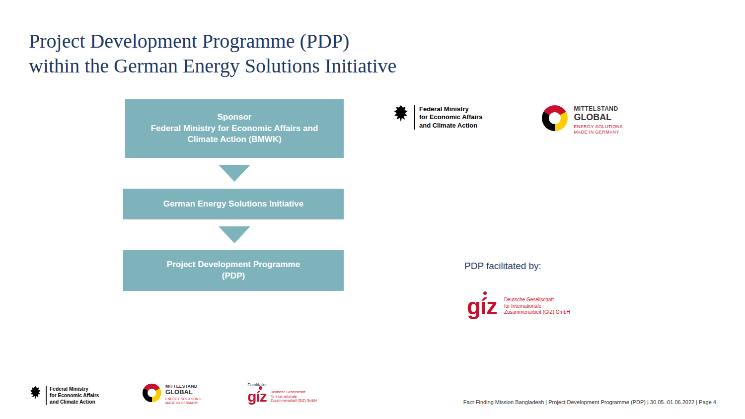Project Development Programme (PDP)
within the German Energy Solutions Initiative
Sponsor
Federal Ministry for Economic Affairs and
Climate Action (BMWK)
German Energy Solutions Initiative
Project Development Programme
(PDP)
Federal Ministry
for Economic Affairs
and Climate Action
MITTELSTAND
GLOBAL
ENERGY SOLUTIONS
MADE IN GERMANY
PDP facilitated by:
gíz
Deutsche Gesellschaft
für Internationale
Zusammenarbeit (GIZ) GmbH
Federal Ministry
for Economic Affairs
and Climate Action
MITTELSTAND
GLOBAL
ENERGY SOLUTIONS
MADE IN GERMANY
Facilitator
gíz
Deutsche Gesellschaft
für Internationale
Zusammenarbeit (GIZ) GmbH
Fact-Finding Mission Bangladesh | Project Development Programme (PDP) | 30.05.-01.06.2022 | Page 4